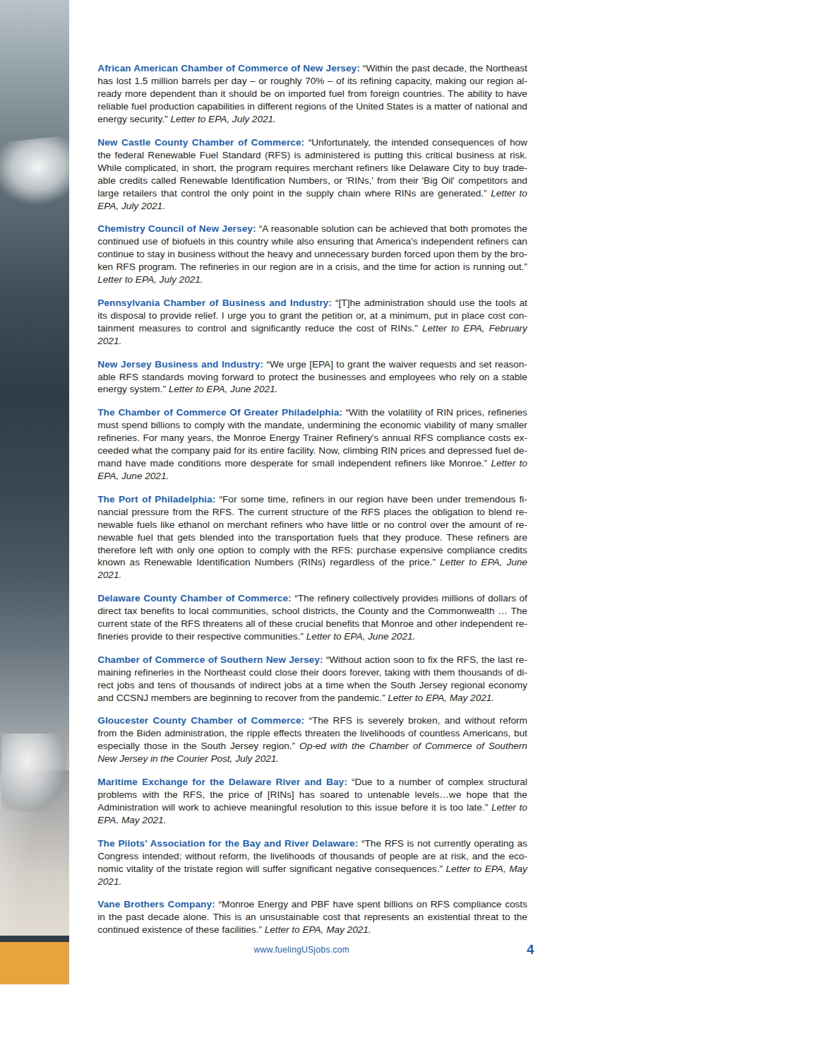African American Chamber of Commerce of New Jersey: “Within the past decade, the Northeast has lost 1.5 million barrels per day – or roughly 70% – of its refining capacity, making our region already more dependent than it should be on imported fuel from foreign countries. The ability to have reliable fuel production capabilities in different regions of the United States is a matter of national and energy security.” Letter to EPA, July 2021.
New Castle County Chamber of Commerce: “Unfortunately, the intended consequences of how the federal Renewable Fuel Standard (RFS) is administered is putting this critical business at risk. While complicated, in short, the program requires merchant refiners like Delaware City to buy tradeable credits called Renewable Identification Numbers, or 'RINs,' from their 'Big Oil' competitors and large retailers that control the only point in the supply chain where RINs are generated.” Letter to EPA, July 2021.
Chemistry Council of New Jersey: “A reasonable solution can be achieved that both promotes the continued use of biofuels in this country while also ensuring that America’s independent refiners can continue to stay in business without the heavy and unnecessary burden forced upon them by the broken RFS program. The refineries in our region are in a crisis, and the time for action is running out.” Letter to EPA, July 2021.
Pennsylvania Chamber of Business and Industry: “[T]he administration should use the tools at its disposal to provide relief. I urge you to grant the petition or, at a minimum, put in place cost containment measures to control and significantly reduce the cost of RINs.” Letter to EPA, February 2021.
New Jersey Business and Industry: “We urge [EPA] to grant the waiver requests and set reasonable RFS standards moving forward to protect the businesses and employees who rely on a stable energy system.” Letter to EPA, June 2021.
The Chamber of Commerce Of Greater Philadelphia: “With the volatility of RIN prices, refineries must spend billions to comply with the mandate, undermining the economic viability of many smaller refineries. For many years, the Monroe Energy Trainer Refinery's annual RFS compliance costs exceeded what the company paid for its entire facility. Now, climbing RIN prices and depressed fuel demand have made conditions more desperate for small independent refiners like Monroe.” Letter to EPA, June 2021.
The Port of Philadelphia: “For some time, refiners in our region have been under tremendous financial pressure from the RFS. The current structure of the RFS places the obligation to blend renewable fuels like ethanol on merchant refiners who have little or no control over the amount of renewable fuel that gets blended into the transportation fuels that they produce. These refiners are therefore left with only one option to comply with the RFS: purchase expensive compliance credits known as Renewable Identification Numbers (RINs) regardless of the price.” Letter to EPA, June 2021.
Delaware County Chamber of Commerce: “The refinery collectively provides millions of dollars of direct tax benefits to local communities, school districts, the County and the Commonwealth … The current state of the RFS threatens all of these crucial benefits that Monroe and other independent refineries provide to their respective communities.” Letter to EPA, June 2021.
Chamber of Commerce of Southern New Jersey: “Without action soon to fix the RFS, the last remaining refineries in the Northeast could close their doors forever, taking with them thousands of direct jobs and tens of thousands of indirect jobs at a time when the South Jersey regional economy and CCSNJ members are beginning to recover from the pandemic.” Letter to EPA, May 2021.
Gloucester County Chamber of Commerce: “The RFS is severely broken, and without reform from the Biden administration, the ripple effects threaten the livelihoods of countless Americans, but especially those in the South Jersey region.” Op-ed with the Chamber of Commerce of Southern New Jersey in the Courier Post, July 2021.
Maritime Exchange for the Delaware River and Bay: “Due to a number of complex structural problems with the RFS, the price of [RINs] has soared to untenable levels…we hope that the Administration will work to achieve meaningful resolution to this issue before it is too late.” Letter to EPA, May 2021.
The Pilots’ Association for the Bay and River Delaware: “The RFS is not currently operating as Congress intended; without reform, the livelihoods of thousands of people are at risk, and the economic vitality of the tristate region will suffer significant negative consequences.” Letter to EPA, May 2021.
Vane Brothers Company: “Monroe Energy and PBF have spent billions on RFS compliance costs in the past decade alone. This is an unsustainable cost that represents an existential threat to the continued existence of these facilities.” Letter to EPA, May 2021.
www.fuelingUSjobs.com 4